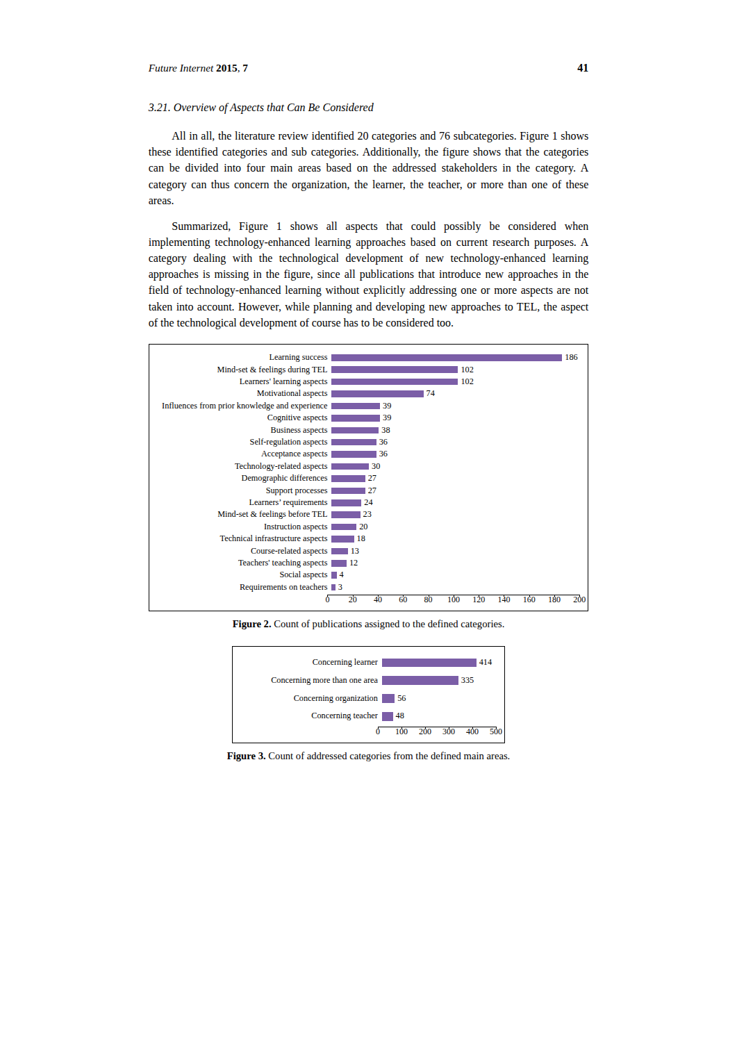Future Internet 2015, 7
41
3.21. Overview of Aspects that Can Be Considered
All in all, the literature review identified 20 categories and 76 subcategories. Figure 1 shows these identified categories and sub categories. Additionally, the figure shows that the categories can be divided into four main areas based on the addressed stakeholders in the category. A category can thus concern the organization, the learner, the teacher, or more than one of these areas.
Summarized, Figure 1 shows all aspects that could possibly be considered when implementing technology-enhanced learning approaches based on current research purposes. A category dealing with the technological development of new technology-enhanced learning approaches is missing in the figure, since all publications that introduce new approaches in the field of technology-enhanced learning without explicitly addressing one or more aspects are not taken into account. However, while planning and developing new approaches to TEL, the aspect of the technological development of course has to be considered too.
Learning success
186
Mind-set & feelings during TEL
102
Learners' learning aspects
102
Motivational aspects
74
Influences from prior knowledge and experience
39
Cognitive aspects
39
Business aspects
38
Self-regulation aspects
36
Acceptance aspects
36
Technology-related aspects
30
Demographic differences
27
Support processes
27
Learners’ requirements
24
Mind-set & feelings before TEL
23
Instruction aspects
20
Technical infrastructure aspects
18
Course-related aspects
13
Teachers' teaching aspects
12
Social aspects
4
Requirements on teachers
3
0 20 40 60 80 100 120 140 160 180 200
Figure 2. Count of publications assigned to the defined categories.
Concerning learner
414
Concerning more than one area
335
Concerning organization
56
Concerning teacher
48
0 100 200 300 400 500
Figure 3. Count of addressed categories from the defined main areas.